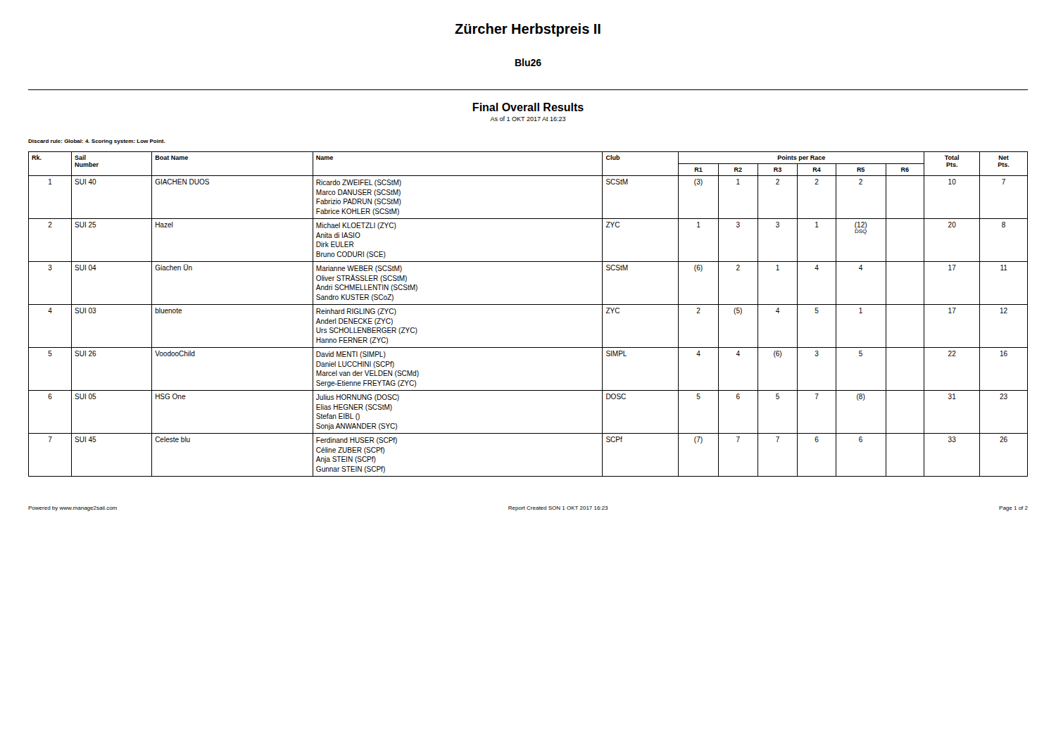Zürcher Herbstpreis II
Blu26
Final Overall Results
As of 1 OKT 2017 At 16:23
Discard rule: Global: 4. Scoring system: Low Point.
| Rk. | Sail Number | Boat Name | Name | Club | Points per Race | Total Pts. | Net Pts. |
| --- | --- | --- | --- | --- | --- | --- | --- |
| R1 | R2 | R3 | R4 | R5 | R6 |
| 1 | SUI 40 | GIACHEN DUOS | Ricardo ZWEIFEL (SCStM) Marco DANUSER (SCStM) Fabrizio PADRUN (SCStM) Fabrice KOHLER (SCStM) | SCStM | (3) | 1 | 2 | 2 | 2 | | 10 | 7 |
| 2 | SUI 25 | Hazel | Michael KLOETZLI (ZYC) Anita di IASIO Dirk EULER Bruno CODURI (SCE) | ZYC | 1 | 3 | 3 | 1 | (12) DSQ | | 20 | 8 |
| 3 | SUI 04 | Giachen Ün | Marianne WEBER (SCStM) Oliver STRÄSSLER (SCStM) Andri SCHMELLENTIN (SCStM) Sandro KUSTER (SCoZ) | SCStM | (6) | 2 | 1 | 4 | 4 | | 17 | 11 |
| 4 | SUI 03 | bluenote | Reinhard RIGLING (ZYC) Anderl DENECKE (ZYC) Urs SCHOLLENBERGER (ZYC) Hanno FERNER (ZYC) | ZYC | 2 | (5) | 4 | 5 | 1 | | 17 | 12 |
| 5 | SUI 26 | VoodooChild | David MENTI (SIMPL) Daniel LUCCHINI (SCPf) Marcel van der VELDEN (SCMd) Serge-Etienne FREYTAG (ZYC) | SIMPL | 4 | 4 | (6) | 3 | 5 | | 22 | 16 |
| 6 | SUI 05 | HSG One | Julius HORNUNG (DOSC) Elias HEGNER (SCStM) Stefan EIBL () Sonja ANWANDER (SYC) | DOSC | 5 | 6 | 5 | 7 | (8) | | 31 | 23 |
| 7 | SUI 45 | Celeste blu | Ferdinand HUSER (SCPf) Céline ZUBER (SCPf) Anja STEIN (SCPf) Gunnar STEIN (SCPf) | SCPf | (7) | 7 | 7 | 6 | 6 | | 33 | 26 |
Powered by www.manage2sail.com Report Created SON 1 OKT 2017 16:23 Page 1 of 2